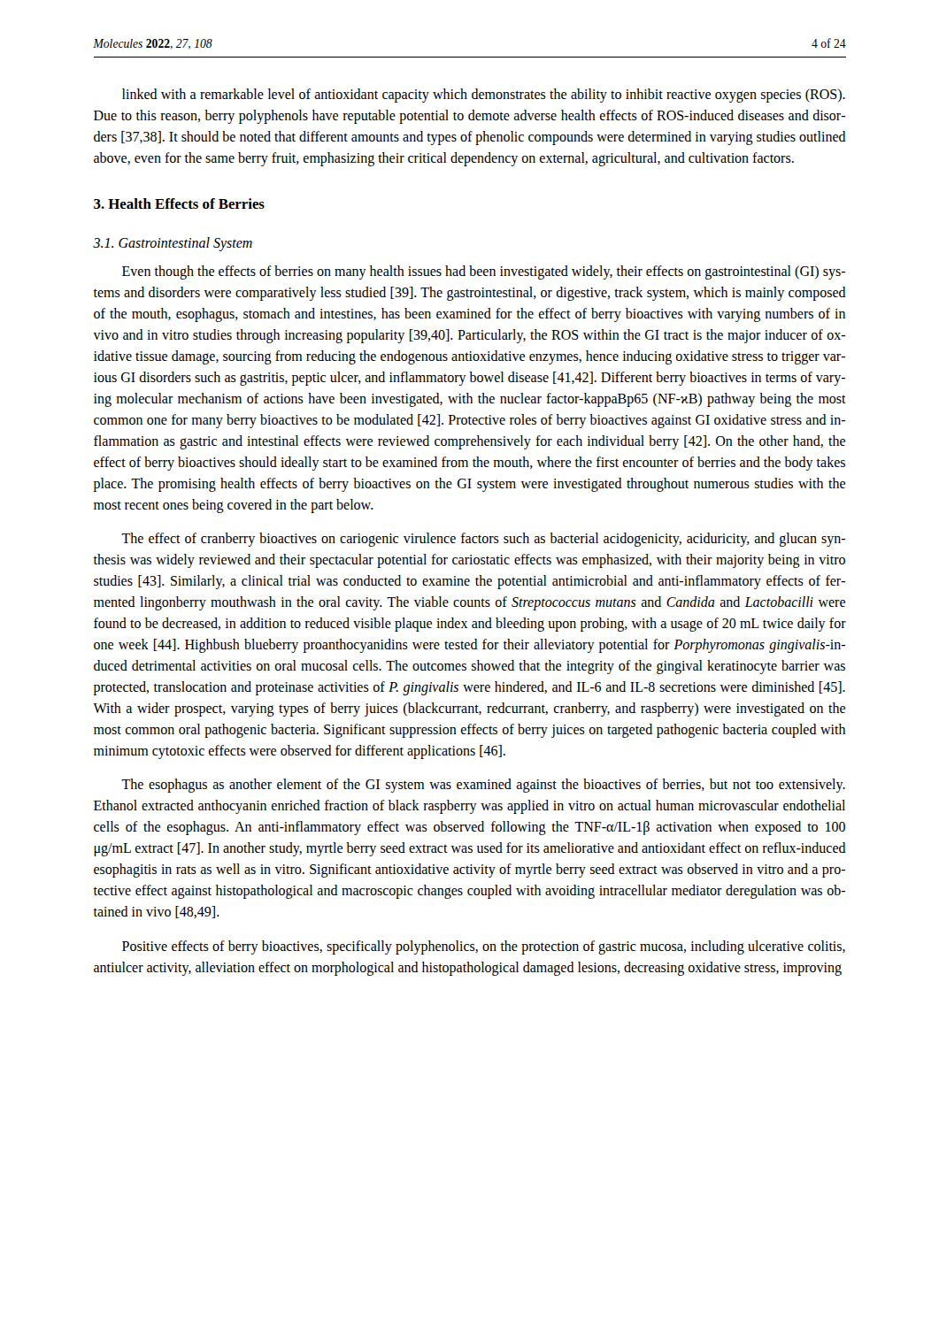Molecules 2022, 27, 108 4 of 24
linked with a remarkable level of antioxidant capacity which demonstrates the ability to inhibit reactive oxygen species (ROS). Due to this reason, berry polyphenols have reputable potential to demote adverse health effects of ROS-induced diseases and disorders [37,38]. It should be noted that different amounts and types of phenolic compounds were determined in varying studies outlined above, even for the same berry fruit, emphasizing their critical dependency on external, agricultural, and cultivation factors.
3. Health Effects of Berries
3.1. Gastrointestinal System
Even though the effects of berries on many health issues had been investigated widely, their effects on gastrointestinal (GI) systems and disorders were comparatively less studied [39]. The gastrointestinal, or digestive, track system, which is mainly composed of the mouth, esophagus, stomach and intestines, has been examined for the effect of berry bioactives with varying numbers of in vivo and in vitro studies through increasing popularity [39,40]. Particularly, the ROS within the GI tract is the major inducer of oxidative tissue damage, sourcing from reducing the endogenous antioxidative enzymes, hence inducing oxidative stress to trigger various GI disorders such as gastritis, peptic ulcer, and inflammatory bowel disease [41,42]. Different berry bioactives in terms of varying molecular mechanism of actions have been investigated, with the nuclear factor-kappaBp65 (NF-ϰB) pathway being the most common one for many berry bioactives to be modulated [42]. Protective roles of berry bioactives against GI oxidative stress and inflammation as gastric and intestinal effects were reviewed comprehensively for each individual berry [42]. On the other hand, the effect of berry bioactives should ideally start to be examined from the mouth, where the first encounter of berries and the body takes place. The promising health effects of berry bioactives on the GI system were investigated throughout numerous studies with the most recent ones being covered in the part below.
The effect of cranberry bioactives on cariogenic virulence factors such as bacterial acidogenicity, aciduricity, and glucan synthesis was widely reviewed and their spectacular potential for cariostatic effects was emphasized, with their majority being in vitro studies [43]. Similarly, a clinical trial was conducted to examine the potential antimicrobial and anti-inflammatory effects of fermented lingonberry mouthwash in the oral cavity. The viable counts of Streptococcus mutans and Candida and Lactobacilli were found to be decreased, in addition to reduced visible plaque index and bleeding upon probing, with a usage of 20 mL twice daily for one week [44]. Highbush blueberry proanthocyanidins were tested for their alleviatory potential for Porphyromonas gingivalis-induced detrimental activities on oral mucosal cells. The outcomes showed that the integrity of the gingival keratinocyte barrier was protected, translocation and proteinase activities of P. gingivalis were hindered, and IL-6 and IL-8 secretions were diminished [45]. With a wider prospect, varying types of berry juices (blackcurrant, redcurrant, cranberry, and raspberry) were investigated on the most common oral pathogenic bacteria. Significant suppression effects of berry juices on targeted pathogenic bacteria coupled with minimum cytotoxic effects were observed for different applications [46].
The esophagus as another element of the GI system was examined against the bioactives of berries, but not too extensively. Ethanol extracted anthocyanin enriched fraction of black raspberry was applied in vitro on actual human microvascular endothelial cells of the esophagus. An anti-inflammatory effect was observed following the TNF-α/IL-1β activation when exposed to 100 μg/mL extract [47]. In another study, myrtle berry seed extract was used for its ameliorative and antioxidant effect on reflux-induced esophagitis in rats as well as in vitro. Significant antioxidative activity of myrtle berry seed extract was observed in vitro and a protective effect against histopathological and macroscopic changes coupled with avoiding intracellular mediator deregulation was obtained in vivo [48,49].
Positive effects of berry bioactives, specifically polyphenolics, on the protection of gastric mucosa, including ulcerative colitis, antiulcer activity, alleviation effect on morphological and histopathological damaged lesions, decreasing oxidative stress, improving